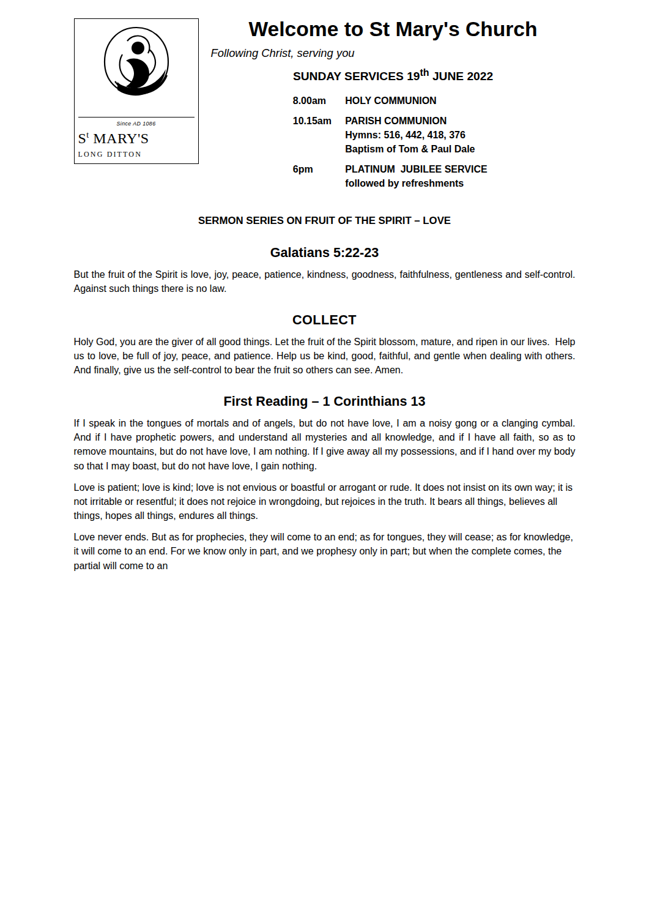Since AD 1086
St MARY'S
LONG DITTON
Welcome to St Mary's Church
Following Christ, serving you
SUNDAY SERVICES 19th JUNE 2022
| 8.00am | HOLY COMMUNION |
| 10.15am | PARISH COMMUNION Hymns: 516, 442, 418, 376 Baptism of Tom & Paul Dale |
| 6pm | PLATINUM JUBILEE SERVICE followed by refreshments |
SERMON SERIES ON FRUIT OF THE SPIRIT – LOVE
Galatians 5:22-23
But the fruit of the Spirit is love, joy, peace, patience, kindness, goodness, faithfulness, gentleness and self-control. Against such things there is no law.
COLLECT
Holy God, you are the giver of all good things. Let the fruit of the Spirit blossom, mature, and ripen in our lives. Help us to love, be full of joy, peace, and patience. Help us be kind, good, faithful, and gentle when dealing with others. And finally, give us the self-control to bear the fruit so others can see. Amen.
First Reading – 1 Corinthians 13
If I speak in the tongues of mortals and of angels, but do not have love, I am a noisy gong or a clanging cymbal. And if I have prophetic powers, and understand all mysteries and all knowledge, and if I have all faith, so as to remove mountains, but do not have love, I am nothing. If I give away all my possessions, and if I hand over my body so that I may boast, but do not have love, I gain nothing.
Love is patient; love is kind; love is not envious or boastful or arrogant or rude. It does not insist on its own way; it is not irritable or resentful; it does not rejoice in wrongdoing, but rejoices in the truth. It bears all things, believes all things, hopes all things, endures all things.
Love never ends. But as for prophecies, they will come to an end; as for tongues, they will cease; as for knowledge, it will come to an end. For we know only in part, and we prophesy only in part; but when the complete comes, the partial will come to an